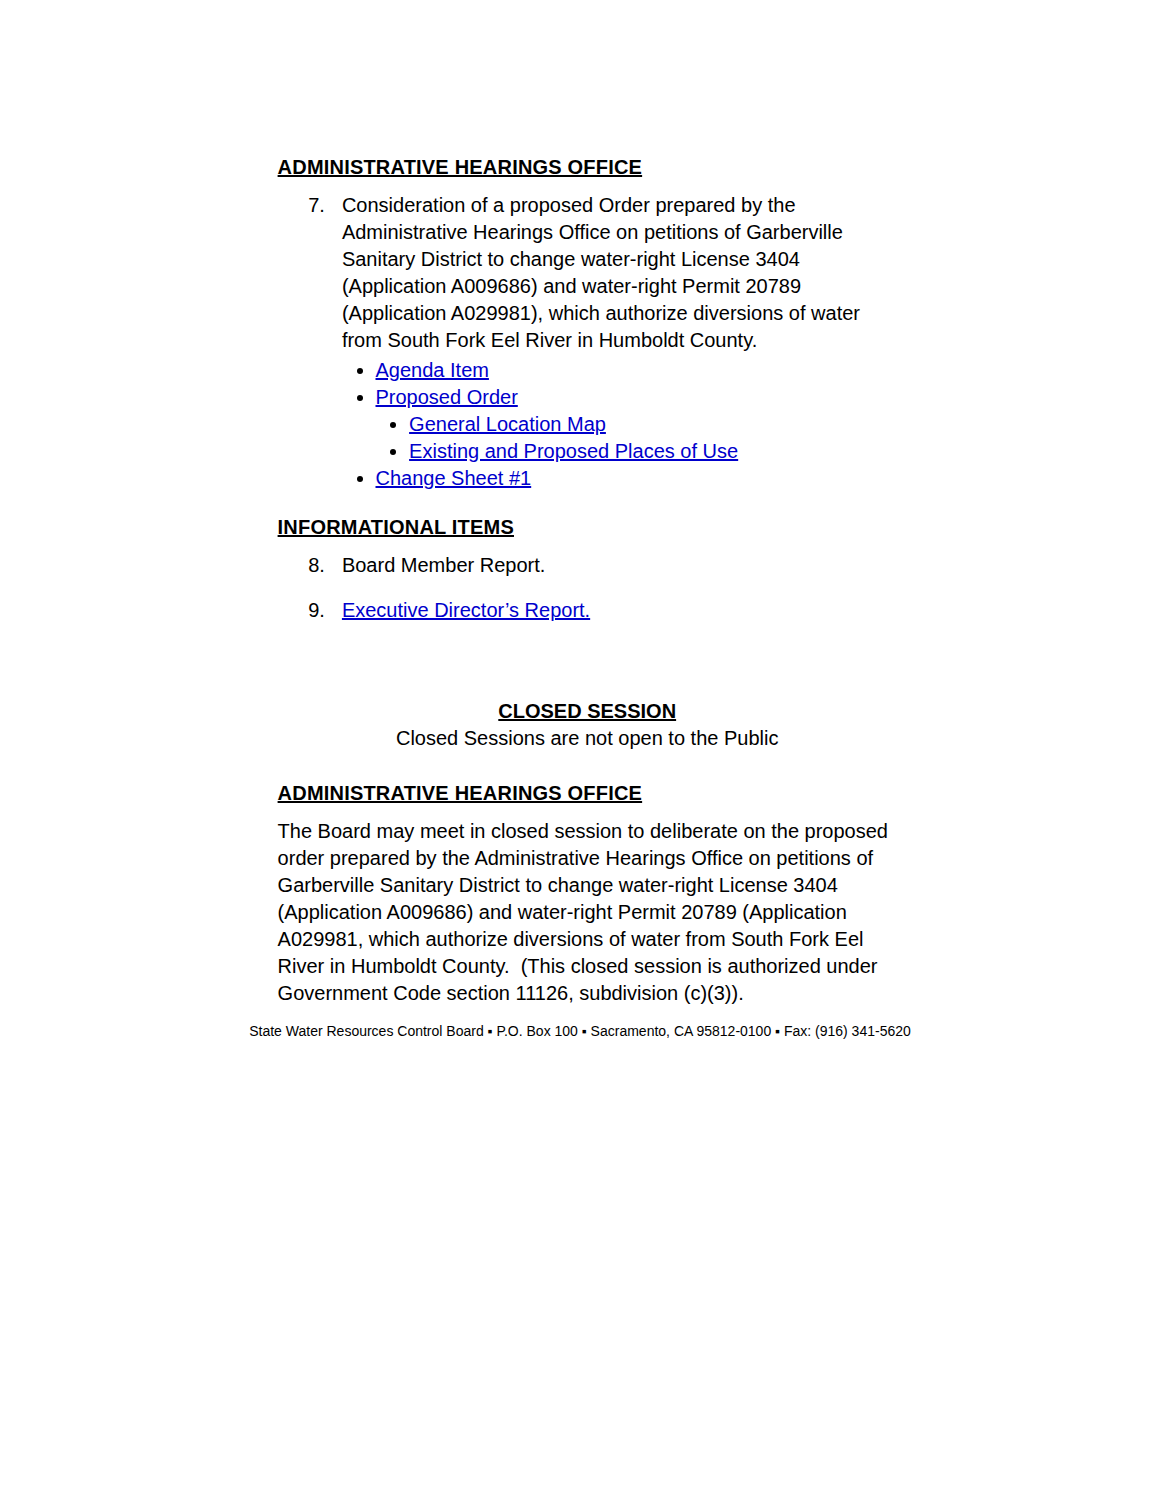ADMINISTRATIVE HEARINGS OFFICE
Consideration of a proposed Order prepared by the Administrative Hearings Office on petitions of Garberville Sanitary District to change water-right License 3404 (Application A009686) and water-right Permit 20789 (Application A029981), which authorize diversions of water from South Fork Eel River in Humboldt County.
Agenda Item
Proposed Order
General Location Map
Existing and Proposed Places of Use
Change Sheet #1
INFORMATIONAL ITEMS
Board Member Report.
Executive Director’s Report.
CLOSED SESSION
Closed Sessions are not open to the Public
ADMINISTRATIVE HEARINGS OFFICE
The Board may meet in closed session to deliberate on the proposed order prepared by the Administrative Hearings Office on petitions of Garberville Sanitary District to change water-right License 3404 (Application A009686) and water-right Permit 20789 (Application A029981, which authorize diversions of water from South Fork Eel River in Humboldt County. (This closed session is authorized under Government Code section 11126, subdivision (c)(3)).
State Water Resources Control Board ▪ P.O. Box 100 ▪ Sacramento, CA 95812-0100 ▪ Fax: (916) 341-5620